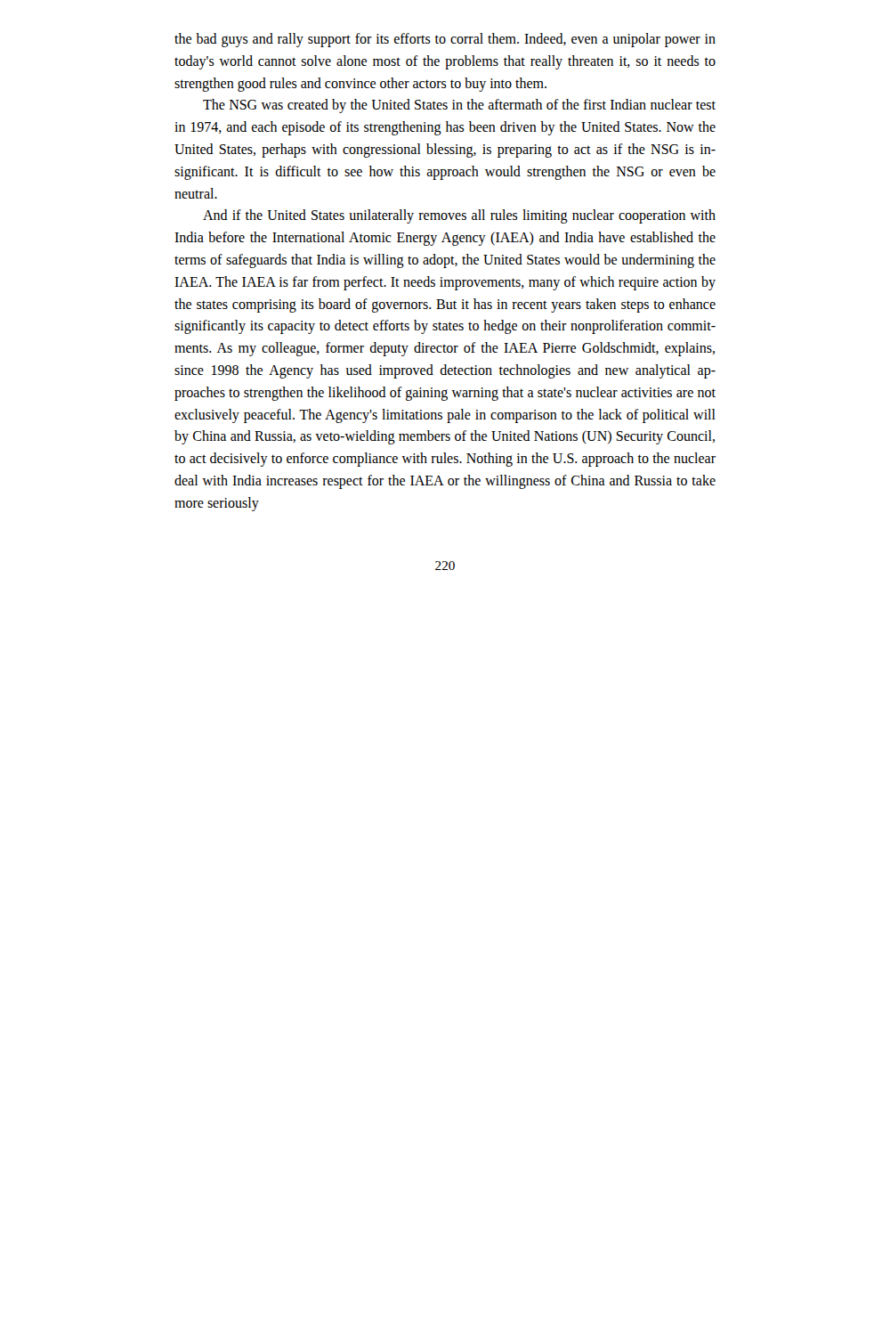the bad guys and rally support for its efforts to corral them. Indeed, even a unipolar power in today's world cannot solve alone most of the problems that really threaten it, so it needs to strengthen good rules and convince other actors to buy into them.
The NSG was created by the United States in the aftermath of the first Indian nuclear test in 1974, and each episode of its strengthening has been driven by the United States. Now the United States, perhaps with congressional blessing, is preparing to act as if the NSG is insignificant. It is difficult to see how this approach would strengthen the NSG or even be neutral.
And if the United States unilaterally removes all rules limiting nuclear cooperation with India before the International Atomic Energy Agency (IAEA) and India have established the terms of safeguards that India is willing to adopt, the United States would be undermining the IAEA. The IAEA is far from perfect. It needs improvements, many of which require action by the states comprising its board of governors. But it has in recent years taken steps to enhance significantly its capacity to detect efforts by states to hedge on their nonproliferation commitments. As my colleague, former deputy director of the IAEA Pierre Goldschmidt, explains, since 1998 the Agency has used improved detection technologies and new analytical approaches to strengthen the likelihood of gaining warning that a state's nuclear activities are not exclusively peaceful. The Agency's limitations pale in comparison to the lack of political will by China and Russia, as veto-wielding members of the United Nations (UN) Security Council, to act decisively to enforce compliance with rules. Nothing in the U.S. approach to the nuclear deal with India increases respect for the IAEA or the willingness of China and Russia to take more seriously
220